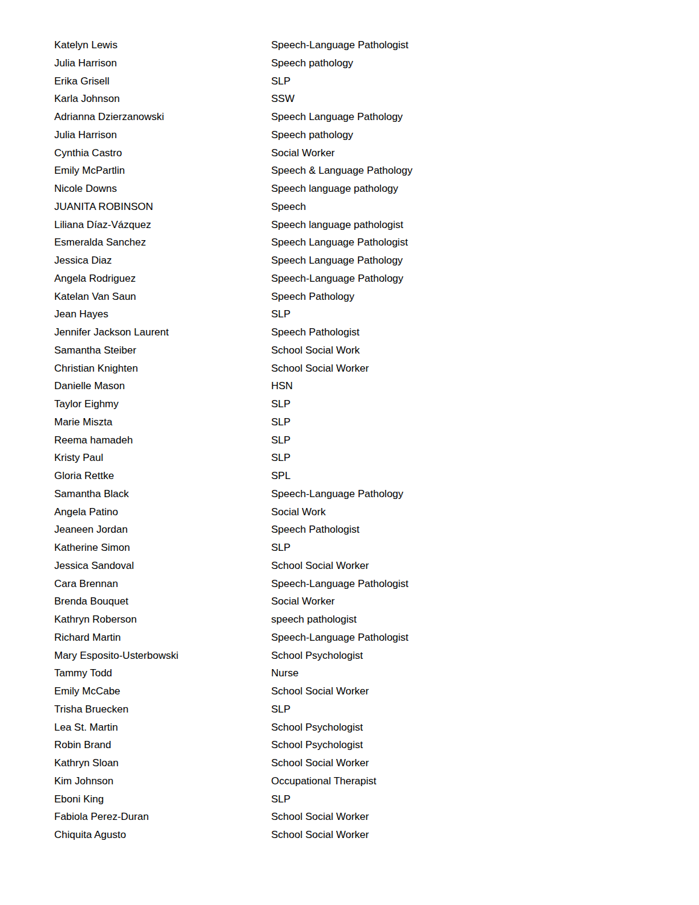| Katelyn Lewis | Speech-Language Pathologist |
| Julia Harrison | Speech pathology |
| Erika Grisell | SLP |
| Karla Johnson | SSW |
| Adrianna Dzierzanowski | Speech Language Pathology |
| Julia Harrison | Speech pathology |
| Cynthia Castro | Social Worker |
| Emily McPartlin | Speech & Language Pathology |
| Nicole Downs | Speech language pathology |
| JUANITA ROBINSON | Speech |
| Liliana Díaz-Vázquez | Speech language pathologist |
| Esmeralda Sanchez | Speech Language Pathologist |
| Jessica Diaz | Speech Language Pathology |
| Angela Rodriguez | Speech-Language Pathology |
| Katelan Van Saun | Speech Pathology |
| Jean Hayes | SLP |
| Jennifer Jackson Laurent | Speech Pathologist |
| Samantha Steiber | School Social Work |
| Christian Knighten | School Social Worker |
| Danielle Mason | HSN |
| Taylor Eighmy | SLP |
| Marie Miszta | SLP |
| Reema hamadeh | SLP |
| Kristy Paul | SLP |
| Gloria Rettke | SPL |
| Samantha Black | Speech-Language Pathology |
| Angela Patino | Social Work |
| Jeaneen Jordan | Speech Pathologist |
| Katherine Simon | SLP |
| Jessica Sandoval | School Social Worker |
| Cara Brennan | Speech-Language Pathologist |
| Brenda Bouquet | Social Worker |
| Kathryn Roberson | speech pathologist |
| Richard Martin | Speech-Language Pathologist |
| Mary Esposito-Usterbowski | School Psychologist |
| Tammy Todd | Nurse |
| Emily McCabe | School Social Worker |
| Trisha Bruecken | SLP |
| Lea St. Martin | School Psychologist |
| Robin Brand | School Psychologist |
| Kathryn Sloan | School Social Worker |
| Kim Johnson | Occupational Therapist |
| Eboni King | SLP |
| Fabiola Perez-Duran | School Social Worker |
| Chiquita Agusto | School Social Worker |